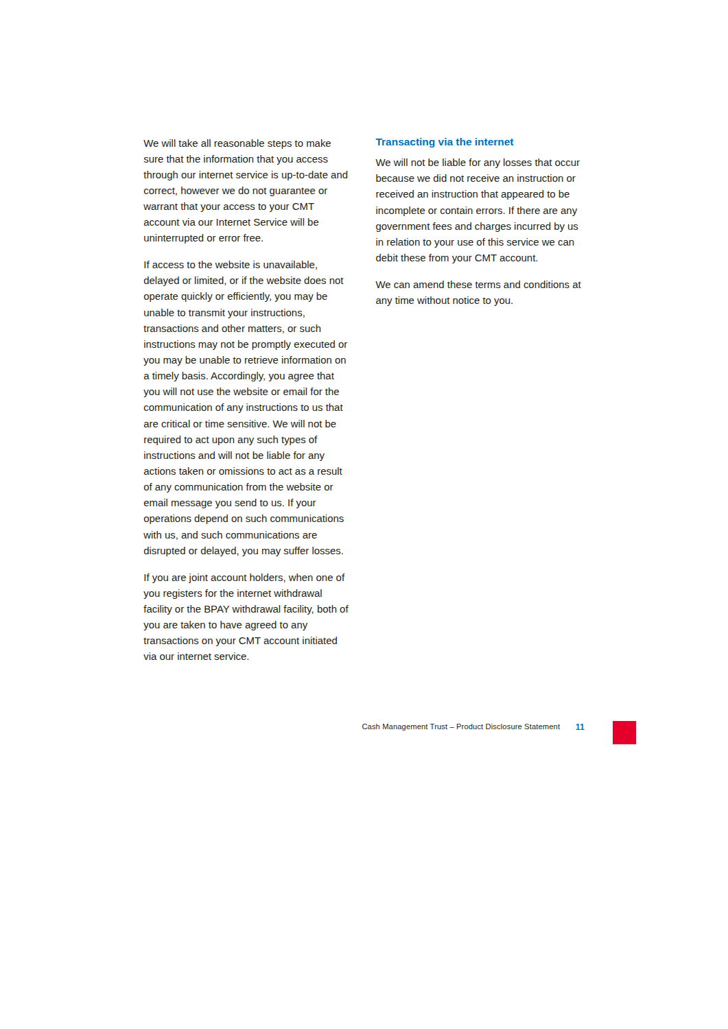We will take all reasonable steps to make sure that the information that you access through our internet service is up-to-date and correct, however we do not guarantee or warrant that your access to your CMT account via our Internet Service will be uninterrupted or error free.
If access to the website is unavailable, delayed or limited, or if the website does not operate quickly or efficiently, you may be unable to transmit your instructions, transactions and other matters, or such instructions may not be promptly executed or you may be unable to retrieve information on a timely basis. Accordingly, you agree that you will not use the website or email for the communication of any instructions to us that are critical or time sensitive. We will not be required to act upon any such types of instructions and will not be liable for any actions taken or omissions to act as a result of any communication from the website or email message you send to us. If your operations depend on such communications with us, and such communications are disrupted or delayed, you may suffer losses.
If you are joint account holders, when one of you registers for the internet withdrawal facility or the BPAY withdrawal facility, both of you are taken to have agreed to any transactions on your CMT account initiated via our internet service.
Transacting via the internet
We will not be liable for any losses that occur because we did not receive an instruction or received an instruction that appeared to be incomplete or contain errors. If there are any government fees and charges incurred by us in relation to your use of this service we can debit these from your CMT account.
We can amend these terms and conditions at any time without notice to you.
Cash Management Trust – Product Disclosure Statement 11